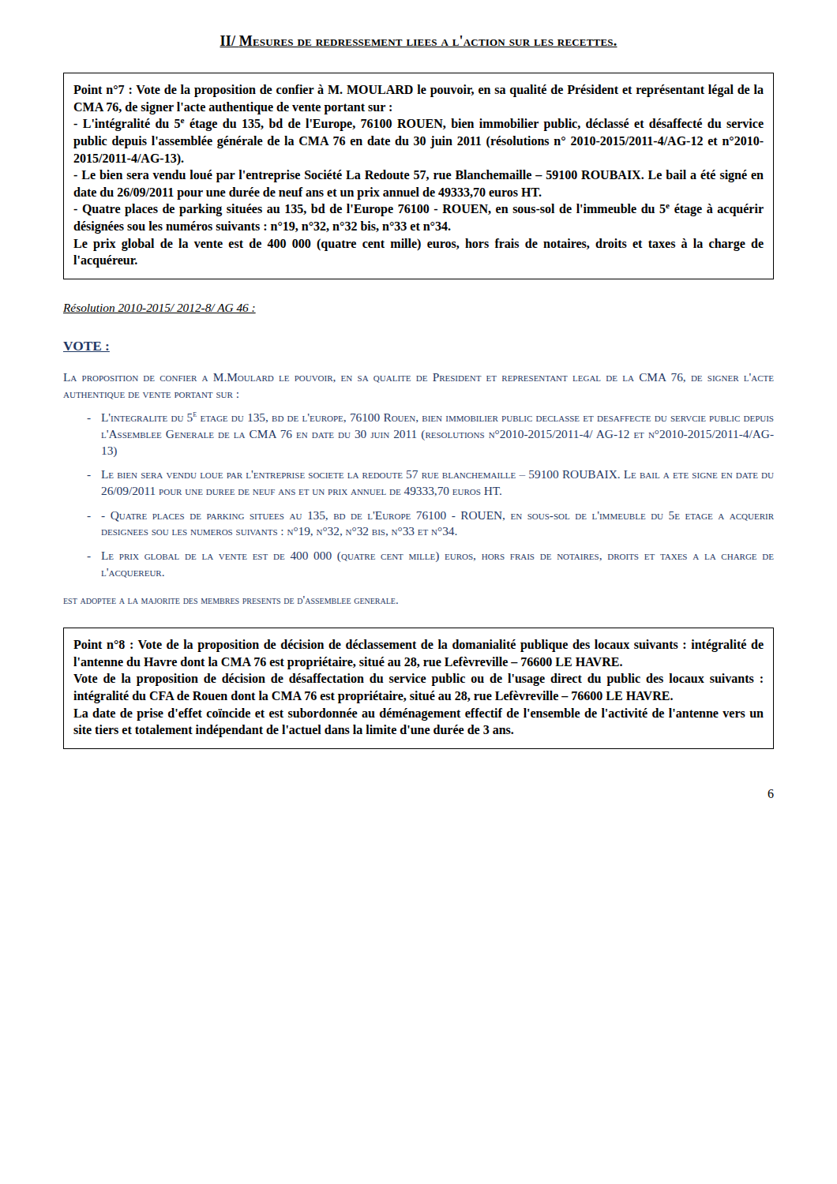II/ Mesures de redressement liees a l'action sur les recettes.
Point n°7 : Vote de la proposition de confier à M. MOULARD le pouvoir, en sa qualité de Président et représentant légal de la CMA 76, de signer l'acte authentique de vente portant sur :
- L'intégralité du 5e étage du 135, bd de l'Europe, 76100 ROUEN, bien immobilier public, déclassé et désaffecté du service public depuis l'assemblée générale de la CMA 76 en date du 30 juin 2011 (résolutions n° 2010-2015/2011-4/AG-12 et n°2010-2015/2011-4/AG-13).
- Le bien sera vendu loué par l'entreprise Société La Redoute 57, rue Blanchemaille – 59100 ROUBAIX. Le bail a été signé en date du 26/09/2011 pour une durée de neuf ans et un prix annuel de 49333,70 euros HT.
- Quatre places de parking situées au 135, bd de l'Europe 76100 - ROUEN, en sous-sol de l'immeuble du 5e étage à acquérir désignées sou les numéros suivants : n°19, n°32, n°32 bis, n°33 et n°34.
Le prix global de la vente est de 400 000 (quatre cent mille) euros, hors frais de notaires, droits et taxes à la charge de l'acquéreur.
Résolution 2010-2015/ 2012-8/ AG 46 :
VOTE :
La proposition de confier a M.Moulard le pouvoir, en sa qualite de President et representant legal de la CMA 76, de signer l'acte authentique de vente portant sur :
L'integralite du 5e etage du 135, bd de l'europe, 76100 Rouen, bien immobilier public declasse et desaffecte du servcie public depuis l'Assemblee Generale de la CMA 76 en date du 30 juin 2011 (resolutions n°2010-2015/2011-4/ AG-12 et n°2010-2015/2011-4/AG-13)
Le bien sera vendu loue par l'entreprise societe la redoute 57 rue blanchemaille – 59100 ROUBAIX. Le bail a ete signe en date du 26/09/2011 pour une duree de neuf ans et un prix annuel de 49333,70 euros HT.
- Quatre places de parking situees au 135, bd de l'Europe 76100 - ROUEN, en sous-sol de l'immeuble du 5e etage a acquerir designees sou les numeros suivants : n°19, n°32, n°32 bis, n°33 et n°34.
Le prix global de la vente est de 400 000 (quatre cent mille) euros, hors frais de notaires, droits et taxes a la charge de l'acquereur.
est adoptee a la majorite des membres presents de d'assemblee generale.
Point n°8 : Vote de la proposition de décision de déclassement de la domanialité publique des locaux suivants : intégralité de l'antenne du Havre dont la CMA 76 est propriétaire, situé au 28, rue Lefèvreville – 76600 LE HAVRE.
Vote de la proposition de décision de désaffectation du service public ou de l'usage direct du public des locaux suivants : intégralité du CFA de Rouen dont la CMA 76 est propriétaire, situé au 28, rue Lefèvreville – 76600 LE HAVRE.
La date de prise d'effet coïncide et est subordonnée au déménagement effectif de l'ensemble de l'activité de l'antenne vers un site tiers et totalement indépendant de l'actuel dans la limite d'une durée de 3 ans.
6